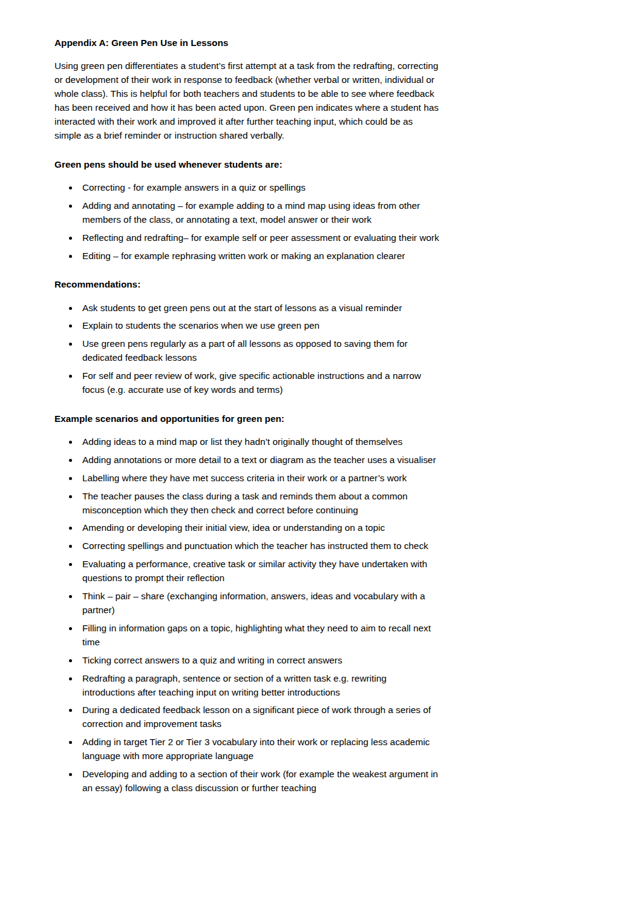Appendix A: Green Pen Use in Lessons
Using green pen differentiates a student’s first attempt at a task from the redrafting, correcting or development of their work in response to feedback (whether verbal or written, individual or whole class). This is helpful for both teachers and students to be able to see where feedback has been received and how it has been acted upon. Green pen indicates where a student has interacted with their work and improved it after further teaching input, which could be as simple as a brief reminder or instruction shared verbally.
Green pens should be used whenever students are:
Correcting - for example answers in a quiz or spellings
Adding and annotating – for example adding to a mind map using ideas from other members of the class, or annotating a text, model answer or their work
Reflecting and redrafting– for example self or peer assessment or evaluating their work
Editing – for example rephrasing written work or making an explanation clearer
Recommendations:
Ask students to get green pens out at the start of lessons as a visual reminder
Explain to students the scenarios when we use green pen
Use green pens regularly as a part of all lessons as opposed to saving them for dedicated feedback lessons
For self and peer review of work, give specific actionable instructions and a narrow focus (e.g. accurate use of key words and terms)
Example scenarios and opportunities for green pen:
Adding ideas to a mind map or list they hadn’t originally thought of themselves
Adding annotations or more detail to a text or diagram as the teacher uses a visualiser
Labelling where they have met success criteria in their work or a partner’s work
The teacher pauses the class during a task and reminds them about a common misconception which they then check and correct before continuing
Amending or developing their initial view, idea or understanding on a topic
Correcting spellings and punctuation which the teacher has instructed them to check
Evaluating a performance, creative task or similar activity they have undertaken with questions to prompt their reflection
Think – pair – share (exchanging information, answers, ideas and vocabulary with a partner)
Filling in information gaps on a topic, highlighting what they need to aim to recall next time
Ticking correct answers to a quiz and writing in correct answers
Redrafting a paragraph, sentence or section of a written task e.g. rewriting introductions after teaching input on writing better introductions
During a dedicated feedback lesson on a significant piece of work through a series of correction and improvement tasks
Adding in target Tier 2 or Tier 3 vocabulary into their work or replacing less academic language with more appropriate language
Developing and adding to a section of their work (for example the weakest argument in an essay) following a class discussion or further teaching